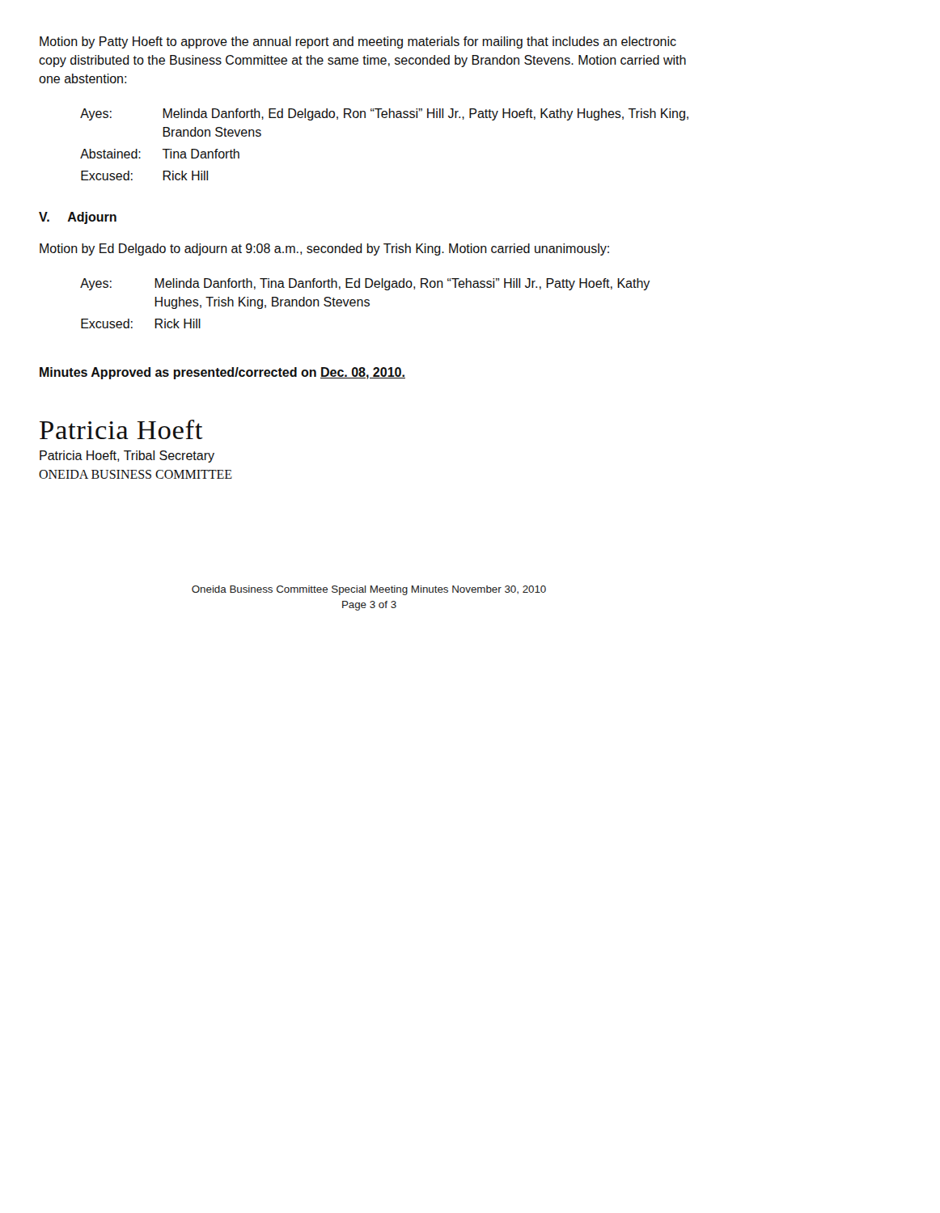Motion by Patty Hoeft to approve the annual report and meeting materials for mailing that includes an electronic copy distributed to the Business Committee at the same time, seconded by Brandon Stevens. Motion carried with one abstention:
| Ayes: | Melinda Danforth, Ed Delgado, Ron “Tehassi” Hill Jr., Patty Hoeft, Kathy Hughes, Trish King, Brandon Stevens |
| Abstained: | Tina Danforth |
| Excused: | Rick Hill |
V. Adjourn
Motion by Ed Delgado to adjourn at 9:08 a.m., seconded by Trish King. Motion carried unanimously:
| Ayes: | Melinda Danforth, Tina Danforth, Ed Delgado, Ron “Tehassi” Hill Jr., Patty Hoeft, Kathy Hughes, Trish King, Brandon Stevens |
| Excused: | Rick Hill |
Minutes Approved as presented/corrected on Dec. 08, 2010.
Patricia Hoeft
Patricia Hoeft, Tribal Secretary
ONEIDA BUSINESS COMMITTEE
Oneida Business Committee Special Meeting Minutes November 30, 2010
Page 3 of 3